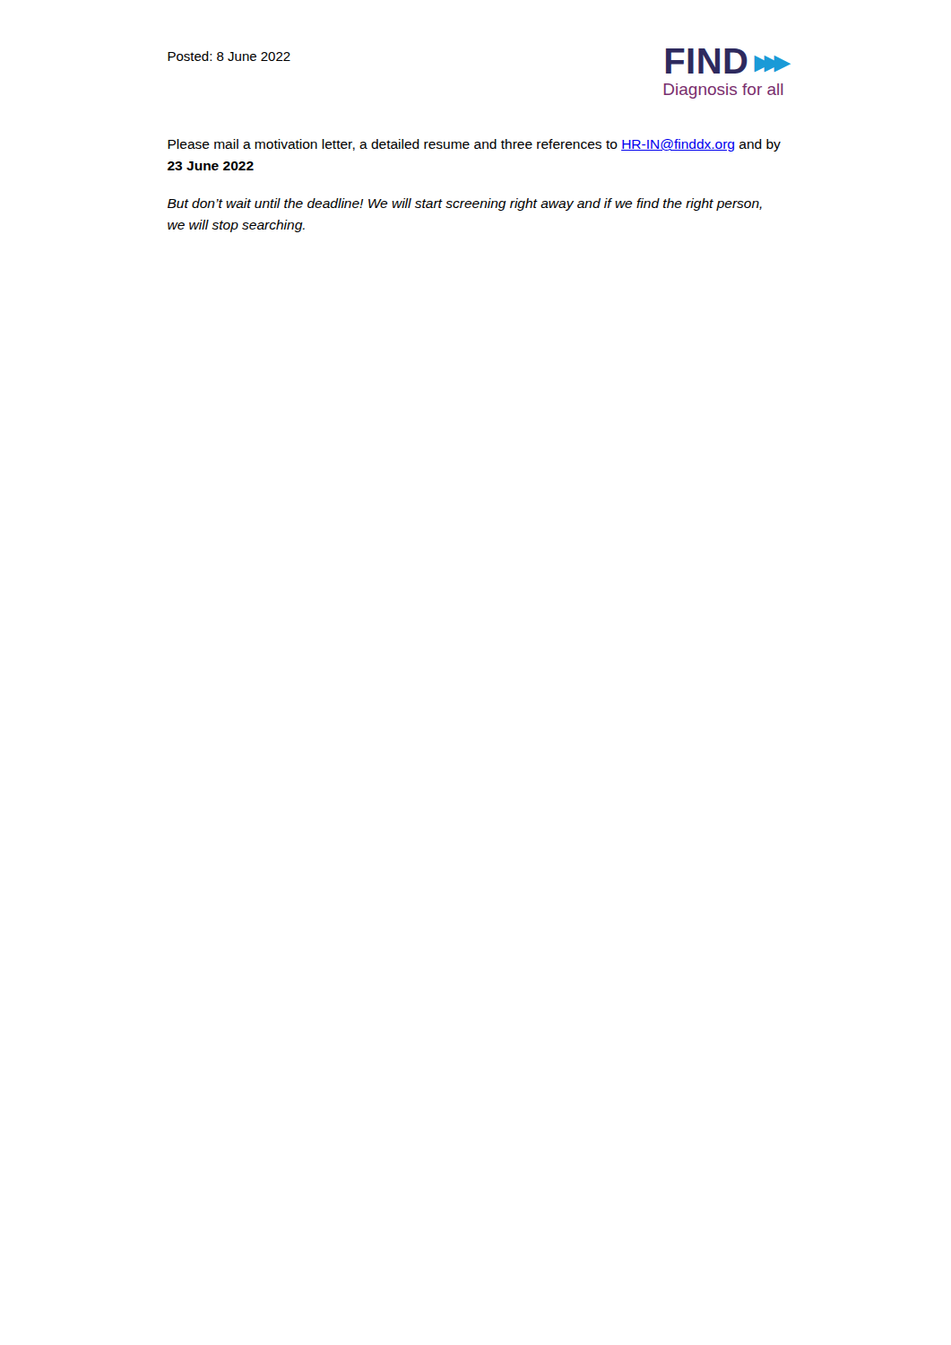Posted: 8 June 2022
FIND▸▸▸
Diagnosis for all
Please mail a motivation letter, a detailed resume and three references to HR-IN@finddx.org and by 23 June 2022
But don’t wait until the deadline! We will start screening right away and if we find the right person, we will stop searching.